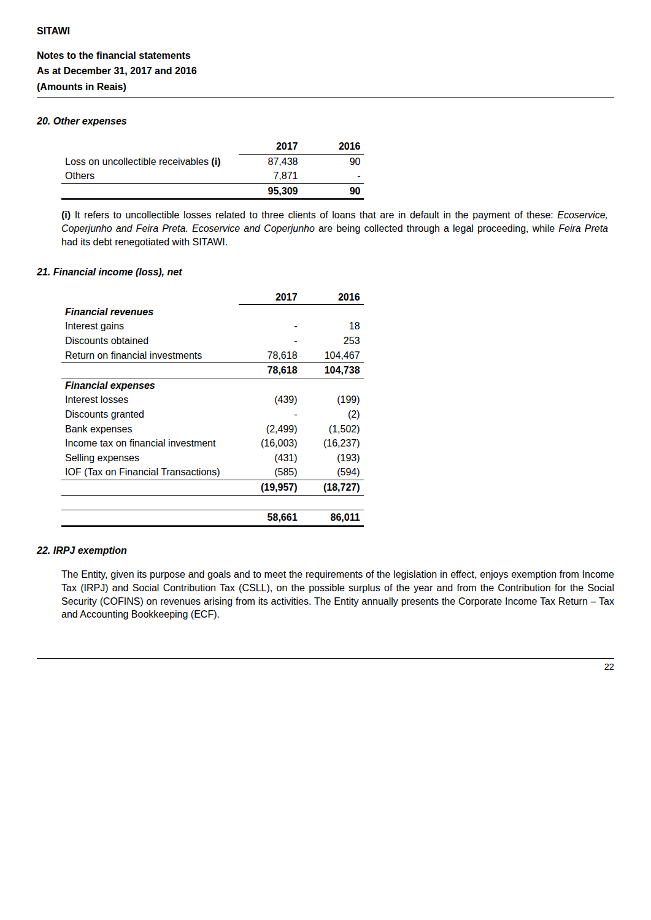SITAWI
Notes to the financial statements
As at December 31, 2017 and 2016
(Amounts in Reais)
20. Other expenses
| | 2017 | 2016 |
| Loss on uncollectible receivables (i) | 87,438 | 90 |
| Others | 7,871 | - |
| | 95,309 | 90 |
(i) It refers to uncollectible losses related to three clients of loans that are in default in the payment of these: Ecoservice, Coperjunho and Feira Preta. Ecoservice and Coperjunho are being collected through a legal proceeding, while Feira Preta had its debt renegotiated with SITAWI.
21. Financial income (loss), net
| | 2017 | 2016 |
| Financial revenues | | |
| Interest gains | - | 18 |
| Discounts obtained | - | 253 |
| Return on financial investments | 78,618 | 104,467 |
| | 78,618 | 104,738 |
| Financial expenses | | |
| Interest losses | (439) | (199) |
| Discounts granted | - | (2) |
| Bank expenses | (2,499) | (1,502) |
| Income tax on financial investment | (16,003) | (16,237) |
| Selling expenses | (431) | (193) |
| IOF (Tax on Financial Transactions) | (585) | (594) |
| | (19,957) | (18,727) |
| | 58,661 | 86,011 |
22. IRPJ exemption
The Entity, given its purpose and goals and to meet the requirements of the legislation in effect, enjoys exemption from Income Tax (IRPJ) and Social Contribution Tax (CSLL), on the possible surplus of the year and from the Contribution for the Social Security (COFINS) on revenues arising from its activities. The Entity annually presents the Corporate Income Tax Return – Tax and Accounting Bookkeeping (ECF).
22